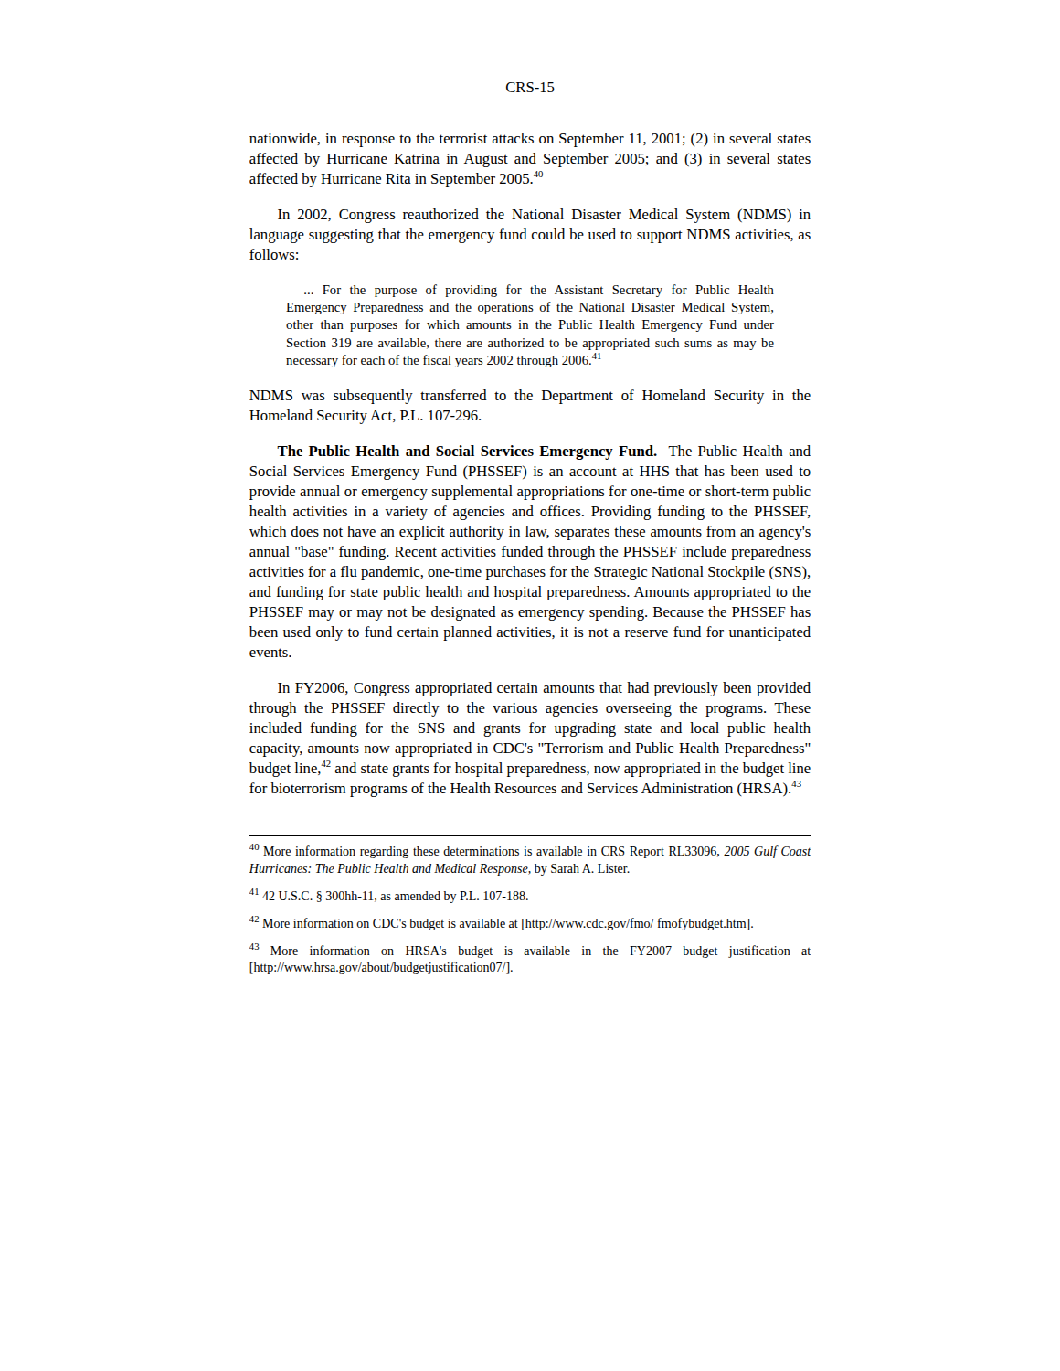CRS-15
nationwide, in response to the terrorist attacks on September 11, 2001; (2) in several states affected by Hurricane Katrina in August and September 2005; and (3) in several states affected by Hurricane Rita in September 2005.40
In 2002, Congress reauthorized the National Disaster Medical System (NDMS) in language suggesting that the emergency fund could be used to support NDMS activities, as follows:
... For the purpose of providing for the Assistant Secretary for Public Health Emergency Preparedness and the operations of the National Disaster Medical System, other than purposes for which amounts in the Public Health Emergency Fund under Section 319 are available, there are authorized to be appropriated such sums as may be necessary for each of the fiscal years 2002 through 2006.41
NDMS was subsequently transferred to the Department of Homeland Security in the Homeland Security Act, P.L. 107-296.
The Public Health and Social Services Emergency Fund. The Public Health and Social Services Emergency Fund (PHSSEF) is an account at HHS that has been used to provide annual or emergency supplemental appropriations for one-time or short-term public health activities in a variety of agencies and offices. Providing funding to the PHSSEF, which does not have an explicit authority in law, separates these amounts from an agency's annual "base" funding. Recent activities funded through the PHSSEF include preparedness activities for a flu pandemic, one-time purchases for the Strategic National Stockpile (SNS), and funding for state public health and hospital preparedness. Amounts appropriated to the PHSSEF may or may not be designated as emergency spending. Because the PHSSEF has been used only to fund certain planned activities, it is not a reserve fund for unanticipated events.
In FY2006, Congress appropriated certain amounts that had previously been provided through the PHSSEF directly to the various agencies overseeing the programs. These included funding for the SNS and grants for upgrading state and local public health capacity, amounts now appropriated in CDC's "Terrorism and Public Health Preparedness" budget line,42 and state grants for hospital preparedness, now appropriated in the budget line for bioterrorism programs of the Health Resources and Services Administration (HRSA).43
40 More information regarding these determinations is available in CRS Report RL33096, 2005 Gulf Coast Hurricanes: The Public Health and Medical Response, by Sarah A. Lister.
41 42 U.S.C. § 300hh-11, as amended by P.L. 107-188.
42 More information on CDC's budget is available at [http://www.cdc.gov/fmo/ fmofybudget.htm].
43 More information on HRSA's budget is available in the FY2007 budget justification at [http://www.hrsa.gov/about/budgetjustification07/].